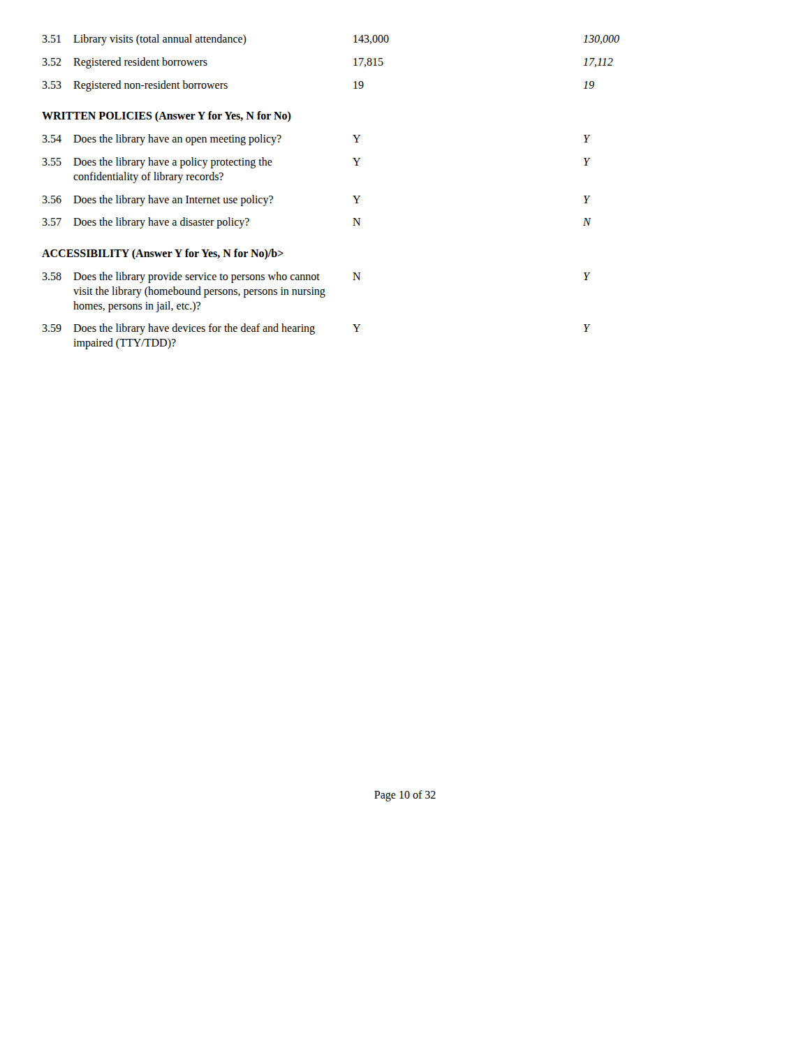| 3.51 | Library visits (total annual attendance) | 143,000 | 130,000 |
| 3.52 | Registered resident borrowers | 17,815 | 17,112 |
| 3.53 | Registered non-resident borrowers | 19 | 19 |
| WRITTEN POLICIES (Answer Y for Yes, N for No) |
| 3.54 | Does the library have an open meeting policy? | Y | Y |
| 3.55 | Does the library have a policy protecting the confidentiality of library records? | Y | Y |
| 3.56 | Does the library have an Internet use policy? | Y | Y |
| 3.57 | Does the library have a disaster policy? | N | N |
| ACCESSIBILITY (Answer Y for Yes, N for No)/b> |
| 3.58 | Does the library provide service to persons who cannot visit the library (homebound persons, persons in nursing homes, persons in jail, etc.)? | N | Y |
| 3.59 | Does the library have devices for the deaf and hearing impaired (TTY/TDD)? | Y | Y |
Page 10 of 32